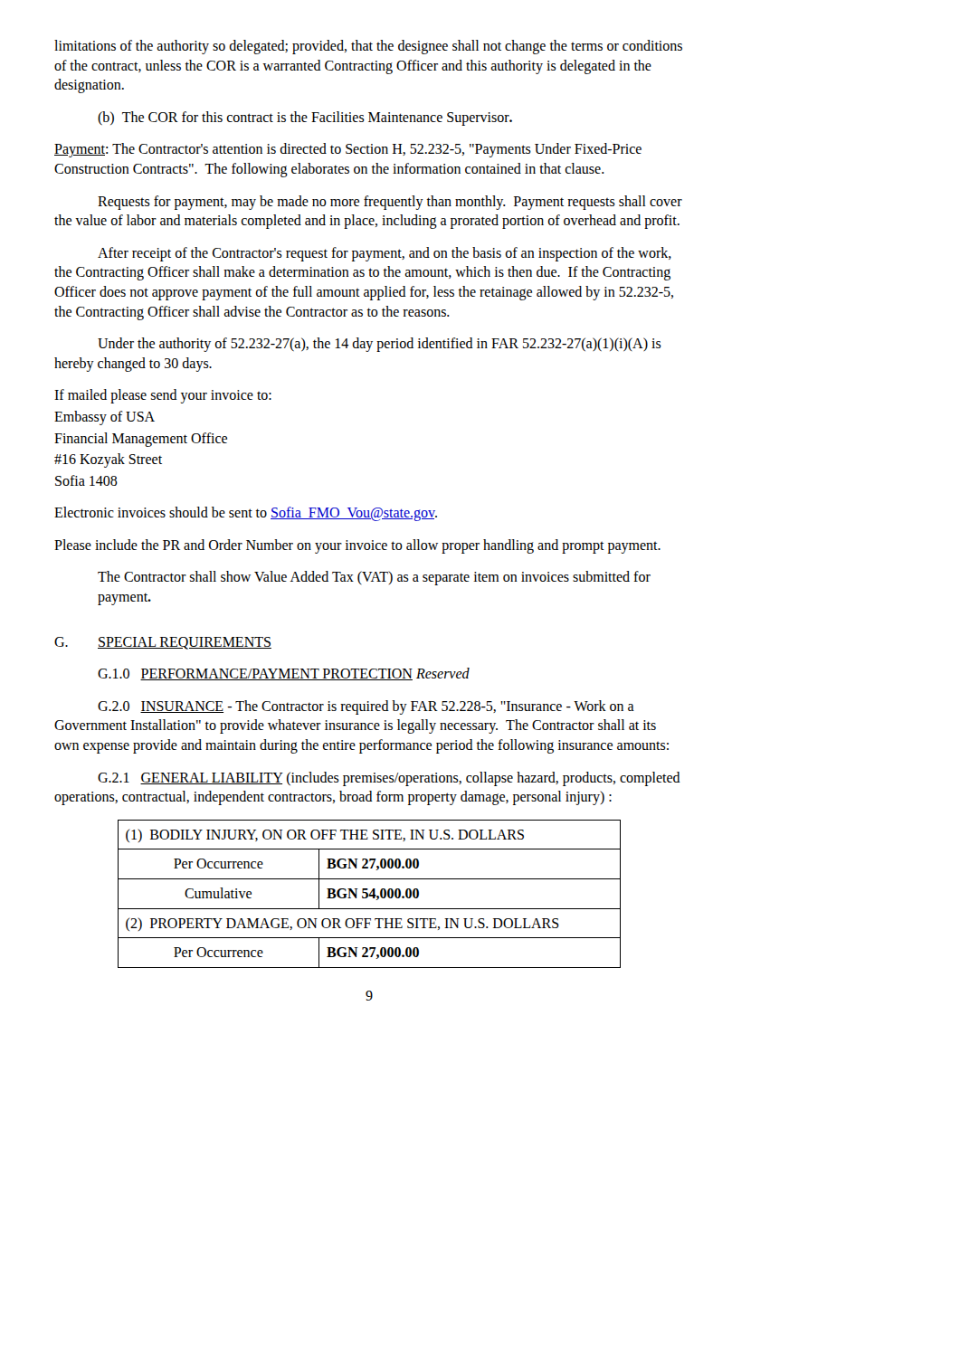limitations of the authority so delegated; provided, that the designee shall not change the terms or conditions of the contract, unless the COR is a warranted Contracting Officer and this authority is delegated in the designation.
(b) The COR for this contract is the Facilities Maintenance Supervisor.
Payment: The Contractor's attention is directed to Section H, 52.232-5, "Payments Under Fixed-Price Construction Contracts". The following elaborates on the information contained in that clause.
Requests for payment, may be made no more frequently than monthly. Payment requests shall cover the value of labor and materials completed and in place, including a prorated portion of overhead and profit.
After receipt of the Contractor's request for payment, and on the basis of an inspection of the work, the Contracting Officer shall make a determination as to the amount, which is then due. If the Contracting Officer does not approve payment of the full amount applied for, less the retainage allowed by in 52.232-5, the Contracting Officer shall advise the Contractor as to the reasons.
Under the authority of 52.232-27(a), the 14 day period identified in FAR 52.232-27(a)(1)(i)(A) is hereby changed to 30 days.
If mailed please send your invoice to:
Embassy of USA
Financial Management Office
#16 Kozyak Street
Sofia 1408
Electronic invoices should be sent to Sofia_FMO_Vou@state.gov.
Please include the PR and Order Number on your invoice to allow proper handling and prompt payment.
The Contractor shall show Value Added Tax (VAT) as a separate item on invoices submitted for payment.
G. SPECIAL REQUIREMENTS
G.1.0 PERFORMANCE/PAYMENT PROTECTION Reserved
G.2.0 INSURANCE - The Contractor is required by FAR 52.228-5, "Insurance - Work on a Government Installation" to provide whatever insurance is legally necessary. The Contractor shall at its own expense provide and maintain during the entire performance period the following insurance amounts:
G.2.1 GENERAL LIABILITY (includes premises/operations, collapse hazard, products, completed operations, contractual, independent contractors, broad form property damage, personal injury) :
| (1) BODILY INJURY, ON OR OFF THE SITE, IN U.S. DOLLARS |
| Per Occurrence | BGN 27,000.00 |
| Cumulative | BGN 54,000.00 |
| (2) PROPERTY DAMAGE, ON OR OFF THE SITE, IN U.S. DOLLARS |
| Per Occurrence | BGN 27,000.00 |
9